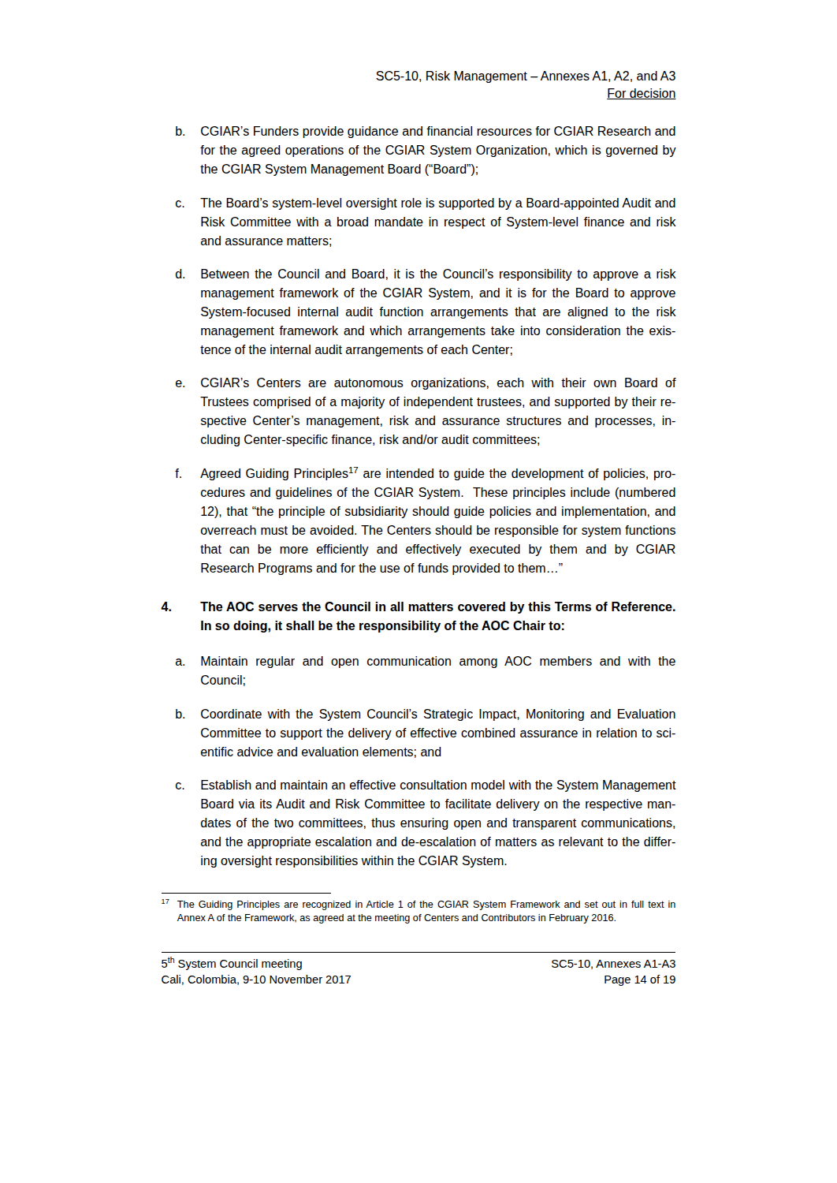SC5-10, Risk Management – Annexes A1, A2, and A3 For decision
b. CGIAR’s Funders provide guidance and financial resources for CGIAR Research and for the agreed operations of the CGIAR System Organization, which is governed by the CGIAR System Management Board (“Board”);
c. The Board’s system-level oversight role is supported by a Board-appointed Audit and Risk Committee with a broad mandate in respect of System-level finance and risk and assurance matters;
d. Between the Council and Board, it is the Council’s responsibility to approve a risk management framework of the CGIAR System, and it is for the Board to approve System-focused internal audit function arrangements that are aligned to the risk management framework and which arrangements take into consideration the existence of the internal audit arrangements of each Center;
e. CGIAR’s Centers are autonomous organizations, each with their own Board of Trustees comprised of a majority of independent trustees, and supported by their respective Center’s management, risk and assurance structures and processes, including Center-specific finance, risk and/or audit committees;
f. Agreed Guiding Principles17 are intended to guide the development of policies, procedures and guidelines of the CGIAR System. These principles include (numbered 12), that “the principle of subsidiarity should guide policies and implementation, and overreach must be avoided. The Centers should be responsible for system functions that can be more efficiently and effectively executed by them and by CGIAR Research Programs and for the use of funds provided to them…”
4. The AOC serves the Council in all matters covered by this Terms of Reference. In so doing, it shall be the responsibility of the AOC Chair to:
a. Maintain regular and open communication among AOC members and with the Council;
b. Coordinate with the System Council’s Strategic Impact, Monitoring and Evaluation Committee to support the delivery of effective combined assurance in relation to scientific advice and evaluation elements; and
c. Establish and maintain an effective consultation model with the System Management Board via its Audit and Risk Committee to facilitate delivery on the respective mandates of the two committees, thus ensuring open and transparent communications, and the appropriate escalation and de-escalation of matters as relevant to the differing oversight responsibilities within the CGIAR System.
17 The Guiding Principles are recognized in Article 1 of the CGIAR System Framework and set out in full text in Annex A of the Framework, as agreed at the meeting of Centers and Contributors in February 2016.
5th System Council meeting Cali, Colombia, 9-10 November 2017
SC5-10, Annexes A1-A3 Page 14 of 19